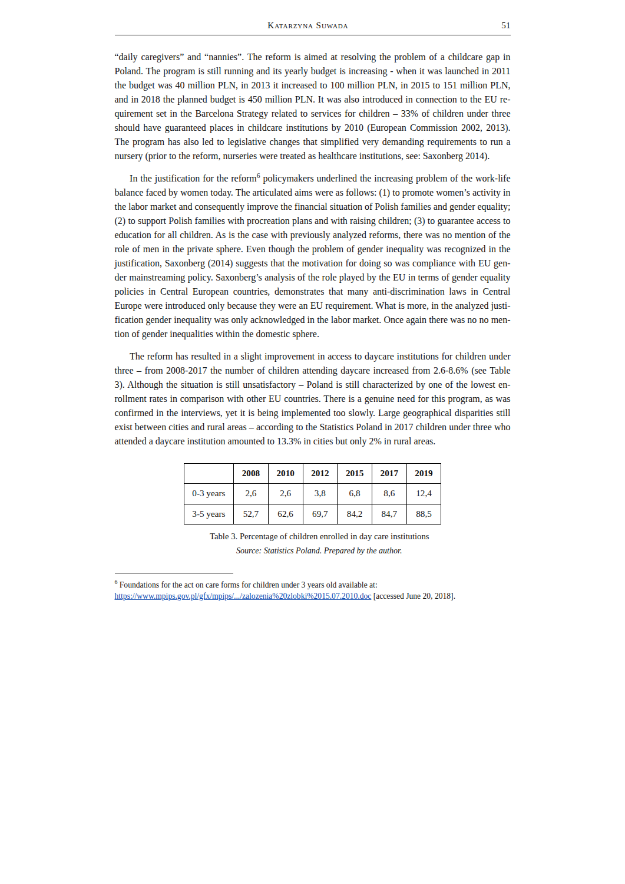Katarzyna Suwada 51
“daily caregivers” and “nannies”. The reform is aimed at resolving the problem of a childcare gap in Poland. The program is still running and its yearly budget is increasing - when it was launched in 2011 the budget was 40 million PLN, in 2013 it increased to 100 million PLN, in 2015 to 151 million PLN, and in 2018 the planned budget is 450 million PLN. It was also introduced in connection to the EU requirement set in the Barcelona Strategy related to services for children – 33% of children under three should have guaranteed places in childcare institutions by 2010 (European Commission 2002, 2013). The program has also led to legislative changes that simplified very demanding requirements to run a nursery (prior to the reform, nurseries were treated as healthcare institutions, see: Saxonberg 2014).
In the justification for the reform6 policymakers underlined the increasing problem of the work-life balance faced by women today. The articulated aims were as follows: (1) to promote women’s activity in the labor market and consequently improve the financial situation of Polish families and gender equality; (2) to support Polish families with procreation plans and with raising children; (3) to guarantee access to education for all children. As is the case with previously analyzed reforms, there was no mention of the role of men in the private sphere. Even though the problem of gender inequality was recognized in the justification, Saxonberg (2014) suggests that the motivation for doing so was compliance with EU gender mainstreaming policy. Saxonberg’s analysis of the role played by the EU in terms of gender equality policies in Central European countries, demonstrates that many anti-discrimination laws in Central Europe were introduced only because they were an EU requirement. What is more, in the analyzed justification gender inequality was only acknowledged in the labor market. Once again there was no no mention of gender inequalities within the domestic sphere.
The reform has resulted in a slight improvement in access to daycare institutions for children under three – from 2008-2017 the number of children attending daycare increased from 2.6-8.6% (see Table 3). Although the situation is still unsatisfactory – Poland is still characterized by one of the lowest enrollment rates in comparison with other EU countries. There is a genuine need for this program, as was confirmed in the interviews, yet it is being implemented too slowly. Large geographical disparities still exist between cities and rural areas – according to the Statistics Poland in 2017 children under three who attended a daycare institution amounted to 13.3% in cities but only 2% in rural areas.
| | 2008 | 2010 | 2012 | 2015 | 2017 | 2019 |
| --- | --- | --- | --- | --- | --- | --- |
| 0-3 years | 2,6 | 2,6 | 3,8 | 6,8 | 8,6 | 12,4 |
| 3-5 years | 52,7 | 62,6 | 69,7 | 84,2 | 84,7 | 88,5 |
Table 3. Percentage of children enrolled in day care institutions
Source: Statistics Poland. Prepared by the author.
6 Foundations for the act on care forms for children under 3 years old available at: https://www.mpips.gov.pl/gfx/mpips/.../zalozenia%20zlobki%2015.07.2010.doc [accessed June 20, 2018].